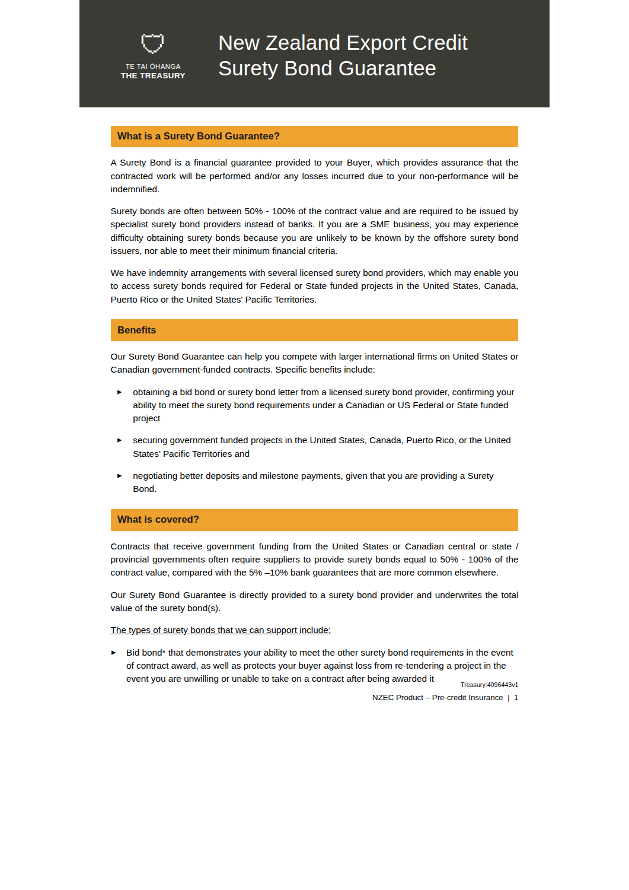🛡 TE TAI ŌHANGA THE TREASURY
New Zealand Export Credit Surety Bond Guarantee
What is a Surety Bond Guarantee?
A Surety Bond is a financial guarantee provided to your Buyer, which provides assurance that the contracted work will be performed and/or any losses incurred due to your non-performance will be indemnified.
Surety bonds are often between 50% - 100% of the contract value and are required to be issued by specialist surety bond providers instead of banks. If you are a SME business, you may experience difficulty obtaining surety bonds because you are unlikely to be known by the offshore surety bond issuers, nor able to meet their minimum financial criteria.
We have indemnity arrangements with several licensed surety bond providers, which may enable you to access surety bonds required for Federal or State funded projects in the United States, Canada, Puerto Rico or the United States' Pacific Territories.
Benefits
Our Surety Bond Guarantee can help you compete with larger international firms on United States or Canadian government-funded contracts. Specific benefits include:
obtaining a bid bond or surety bond letter from a licensed surety bond provider, confirming your ability to meet the surety bond requirements under a Canadian or US Federal or State funded project
securing government funded projects in the United States, Canada, Puerto Rico, or the United States’ Pacific Territories and
negotiating better deposits and milestone payments, given that you are providing a Surety Bond.
What is covered?
Contracts that receive government funding from the United States or Canadian central or state / provincial governments often require suppliers to provide surety bonds equal to 50% - 100% of the contract value, compared with the 5% –10% bank guarantees that are more common elsewhere.
Our Surety Bond Guarantee is directly provided to a surety bond provider and underwrites the total value of the surety bond(s).
The types of surety bonds that we can support include:
Bid bond* that demonstrates your ability to meet the other surety bond requirements in the event of contract award, as well as protects your buyer against loss from re-tendering a project in the event you are unwilling or unable to take on a contract after being awarded it
Treasury:4096443v1
NZEC Product – Pre-credit Insurance | 1